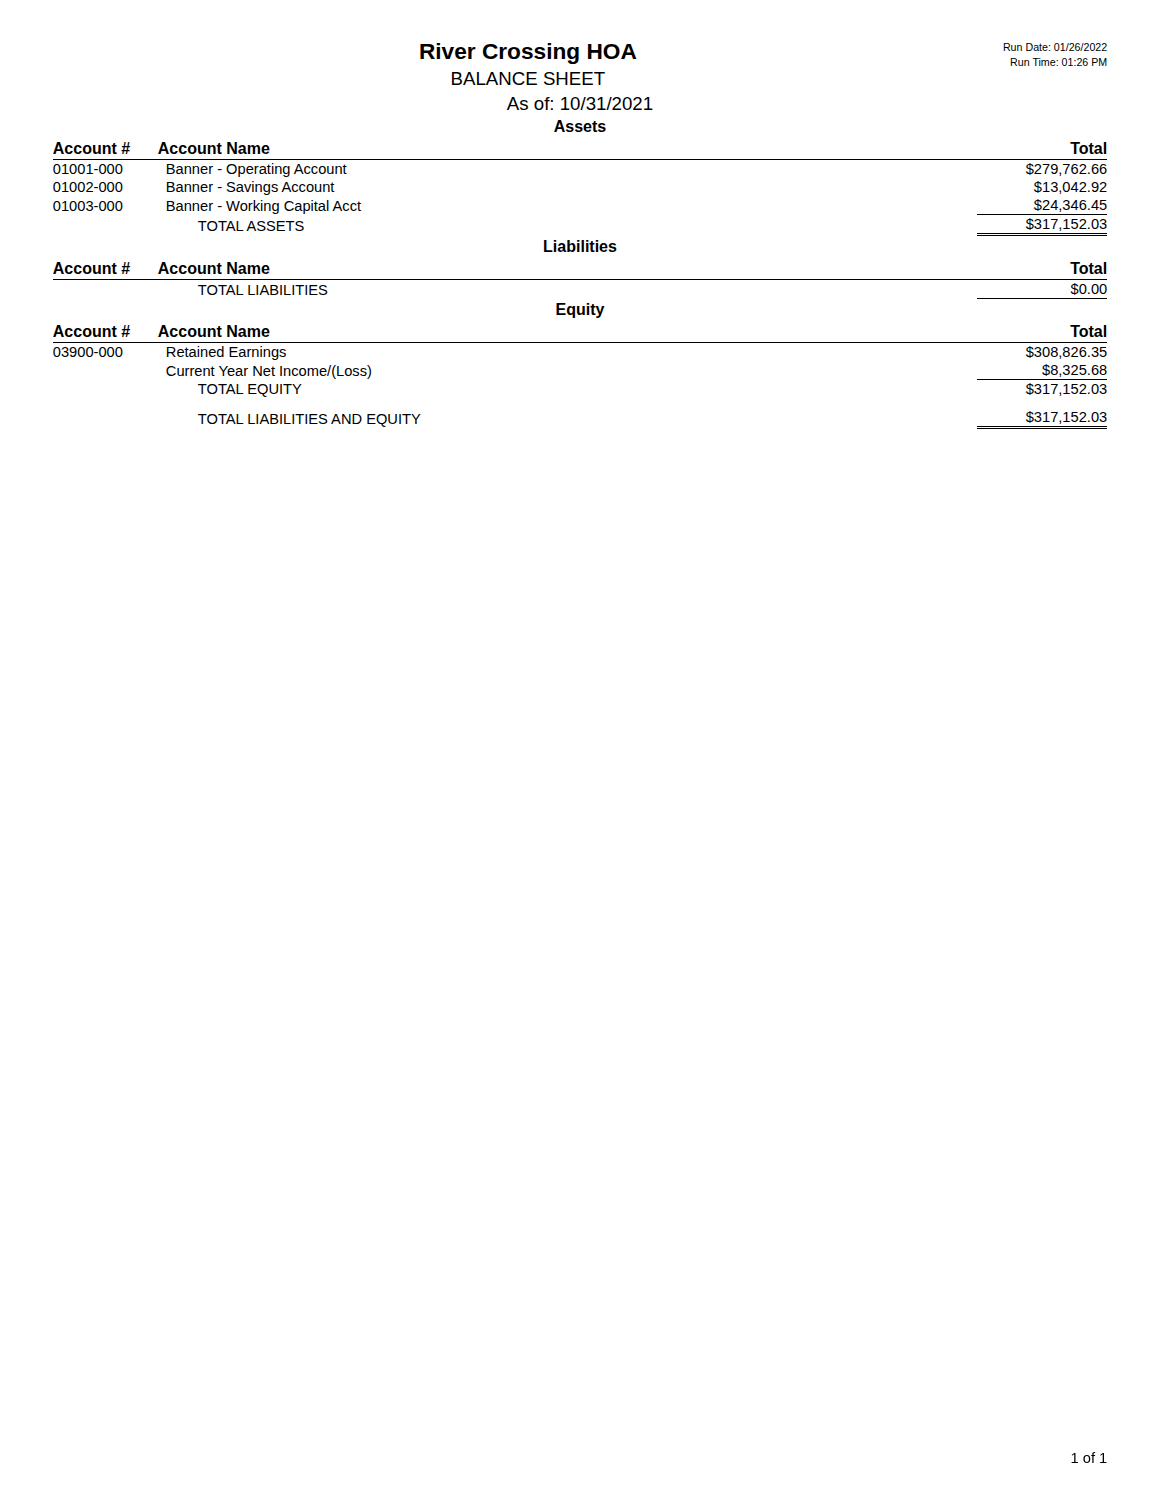Run Date: 01/26/2022
Run Time: 01:26 PM
River Crossing HOA
BALANCE SHEET
As of: 10/31/2021
Assets
| Account # | Account Name | Total |
| --- | --- | --- |
| 01001-000 | Banner - Operating Account | $279,762.66 |
| 01002-000 | Banner - Savings Account | $13,042.92 |
| 01003-000 | Banner - Working Capital Acct | $24,346.45 |
| | TOTAL ASSETS | $317,152.03 |
Liabilities
| Account # | Account Name | Total |
| --- | --- | --- |
| | TOTAL LIABILITIES | $0.00 |
Equity
| Account # | Account Name | Total |
| --- | --- | --- |
| 03900-000 | Retained Earnings | $308,826.35 |
| | Current Year Net Income/(Loss) | $8,325.68 |
| | TOTAL EQUITY | $317,152.03 |
| | TOTAL LIABILITIES AND EQUITY | $317,152.03 |
1 of 1